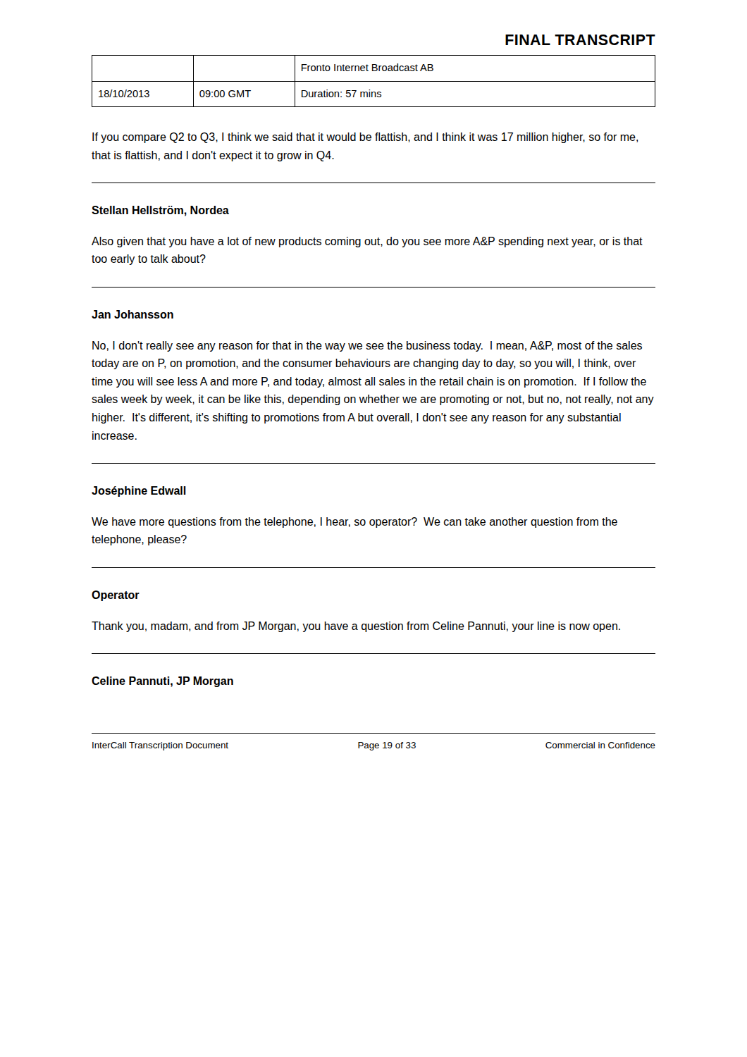FINAL TRANSCRIPT
| | | Fronto Internet Broadcast AB |
| 18/10/2013 | 09:00 GMT | Duration: 57 mins |
If you compare Q2 to Q3, I think we said that it would be flattish, and I think it was 17 million higher, so for me, that is flattish, and I don't expect it to grow in Q4.
Stellan Hellström, Nordea
Also given that you have a lot of new products coming out, do you see more A&P spending next year, or is that too early to talk about?
Jan Johansson
No, I don't really see any reason for that in the way we see the business today. I mean, A&P, most of the sales today are on P, on promotion, and the consumer behaviours are changing day to day, so you will, I think, over time you will see less A and more P, and today, almost all sales in the retail chain is on promotion. If I follow the sales week by week, it can be like this, depending on whether we are promoting or not, but no, not really, not any higher. It's different, it's shifting to promotions from A but overall, I don't see any reason for any substantial increase.
Joséphine Edwall
We have more questions from the telephone, I hear, so operator? We can take another question from the telephone, please?
Operator
Thank you, madam, and from JP Morgan, you have a question from Celine Pannuti, your line is now open.
Celine Pannuti, JP Morgan
InterCall Transcription Document Page 19 of 33 Commercial in Confidence